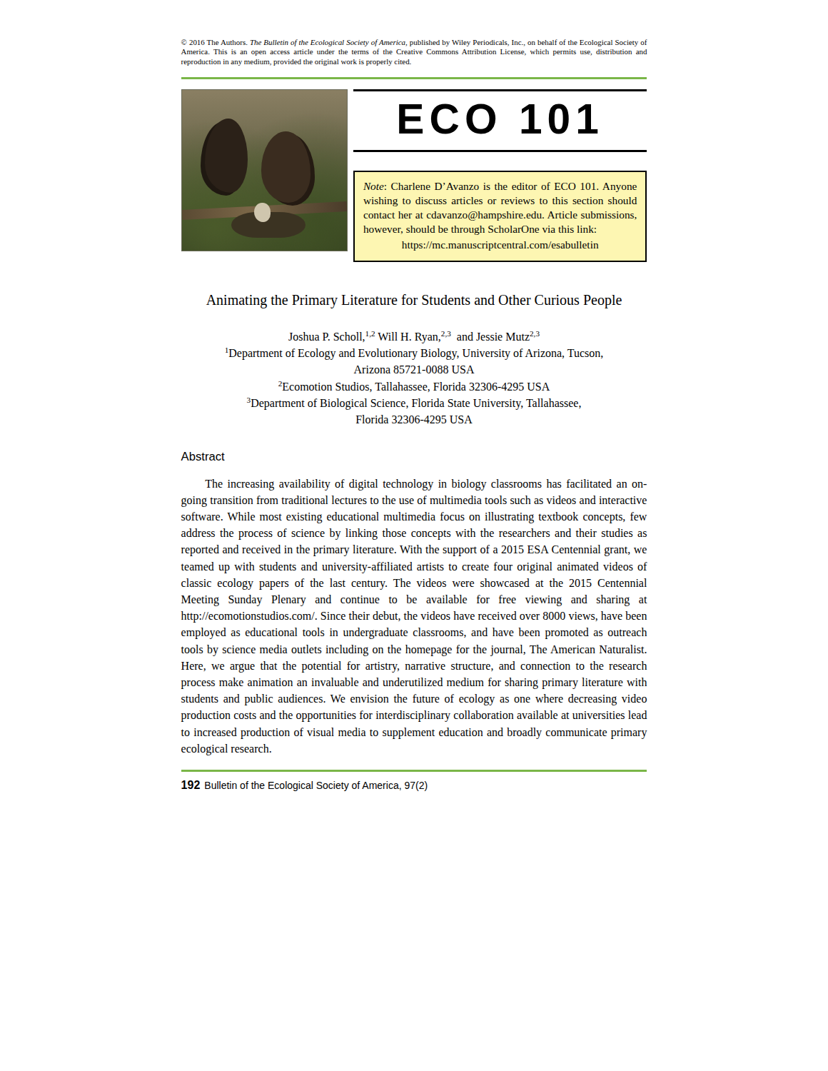© 2016 The Authors. The Bulletin of the Ecological Society of America, published by Wiley Periodicals, Inc., on behalf of the Ecological Society of America. This is an open access article under the terms of the Creative Commons Attribution License, which permits use, distribution and reproduction in any medium, provided the original work is properly cited.
ECO 101
Note: Charlene D’Avanzo is the editor of ECO 101. Anyone wishing to discuss articles or reviews to this section should contact her at cdavanzo@hampshire.edu. Article submissions, however, should be through ScholarOne via this link:
https://mc.manuscriptcentral.com/esabulletin
Animating the Primary Literature for Students and Other Curious People
Joshua P. Scholl,1,2 Will H. Ryan,2,3 and Jessie Mutz2,3
1Department of Ecology and Evolutionary Biology, University of Arizona, Tucson,
Arizona 85721-0088 USA
2Ecomotion Studios, Tallahassee, Florida 32306-4295 USA
3Department of Biological Science, Florida State University, Tallahassee,
Florida 32306-4295 USA
Abstract
The increasing availability of digital technology in biology classrooms has facilitated an on-going transition from traditional lectures to the use of multimedia tools such as videos and interactive software. While most existing educational multimedia focus on illustrating textbook concepts, few address the process of science by linking those concepts with the researchers and their studies as reported and received in the primary literature. With the support of a 2015 ESA Centennial grant, we teamed up with students and university-affiliated artists to create four original animated videos of classic ecology papers of the last century. The videos were showcased at the 2015 Centennial Meeting Sunday Plenary and continue to be available for free viewing and sharing at http://ecomotionstudios.com/. Since their debut, the videos have received over 8000 views, have been employed as educational tools in undergraduate classrooms, and have been promoted as outreach tools by science media outlets including on the homepage for the journal, The American Naturalist. Here, we argue that the potential for artistry, narrative structure, and connection to the research process make animation an invaluable and underutilized medium for sharing primary literature with students and public audiences. We envision the future of ecology as one where decreasing video production costs and the opportunities for interdisciplinary collaboration available at universities lead to increased production of visual media to supplement education and broadly communicate primary ecological research.
192 Bulletin of the Ecological Society of America, 97(2)